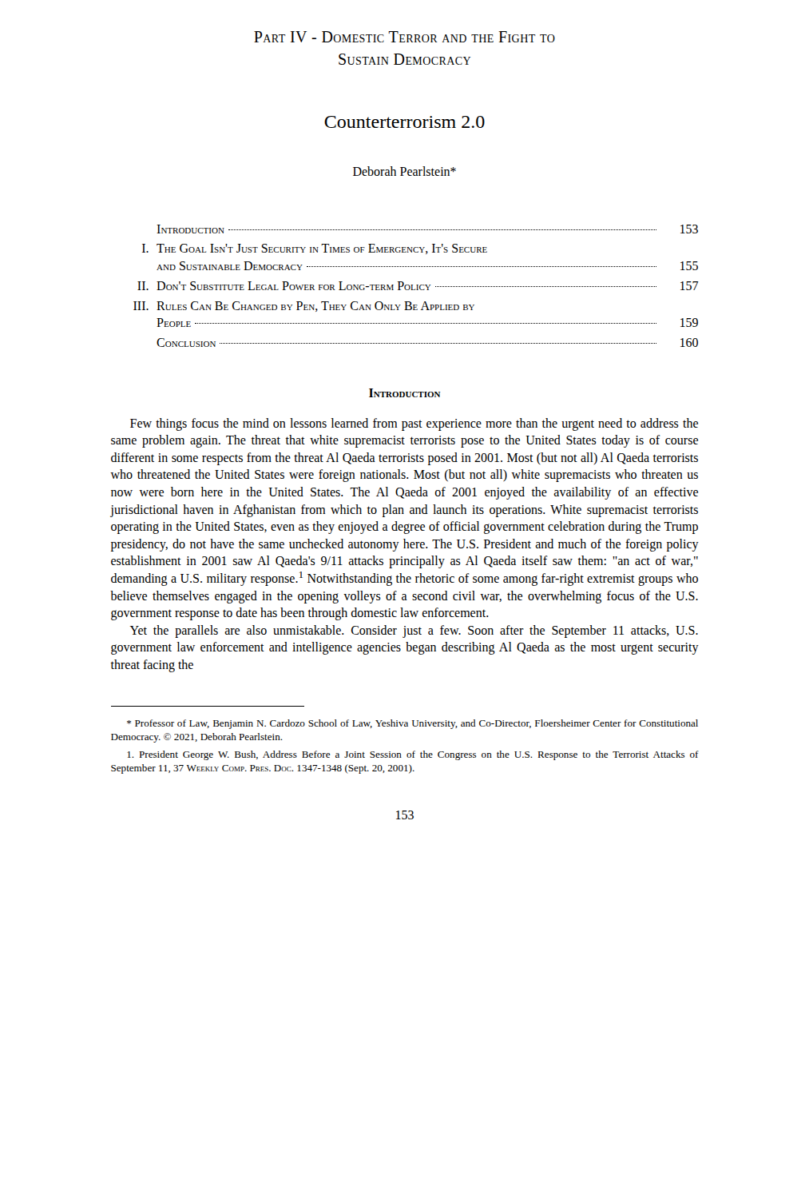Part IV - Domestic Terror and the Fight to
Sustain Democracy
Counterterrorism 2.0
Deborah Pearlstein*
| | Introduction | 153 |
| I. | The Goal Isn't Just Security in Times of Emergency, It's Secure and Sustainable Democracy | 155 |
| II. | Don't Substitute Legal Power for Long-term Policy | 157 |
| III. | Rules Can Be Changed by Pen, They Can Only Be Applied by People | 159 |
| | Conclusion | 160 |
Introduction
Few things focus the mind on lessons learned from past experience more than the urgent need to address the same problem again. The threat that white supremacist terrorists pose to the United States today is of course different in some respects from the threat Al Qaeda terrorists posed in 2001. Most (but not all) Al Qaeda terrorists who threatened the United States were foreign nationals. Most (but not all) white supremacists who threaten us now were born here in the United States. The Al Qaeda of 2001 enjoyed the availability of an effective jurisdictional haven in Afghanistan from which to plan and launch its operations. White supremacist terrorists operating in the United States, even as they enjoyed a degree of official government celebration during the Trump presidency, do not have the same unchecked autonomy here. The U.S. President and much of the foreign policy establishment in 2001 saw Al Qaeda's 9/11 attacks principally as Al Qaeda itself saw them: "an act of war," demanding a U.S. military response.1 Notwithstanding the rhetoric of some among far-right extremist groups who believe themselves engaged in the opening volleys of a second civil war, the overwhelming focus of the U.S. government response to date has been through domestic law enforcement.
Yet the parallels are also unmistakable. Consider just a few. Soon after the September 11 attacks, U.S. government law enforcement and intelligence agencies began describing Al Qaeda as the most urgent security threat facing the
* Professor of Law, Benjamin N. Cardozo School of Law, Yeshiva University, and Co-Director, Floersheimer Center for Constitutional Democracy. © 2021, Deborah Pearlstein.
1. President George W. Bush, Address Before a Joint Session of the Congress on the U.S. Response to the Terrorist Attacks of September 11, 37 Weekly Comp. Pres. Doc. 1347-1348 (Sept. 20, 2001).
153